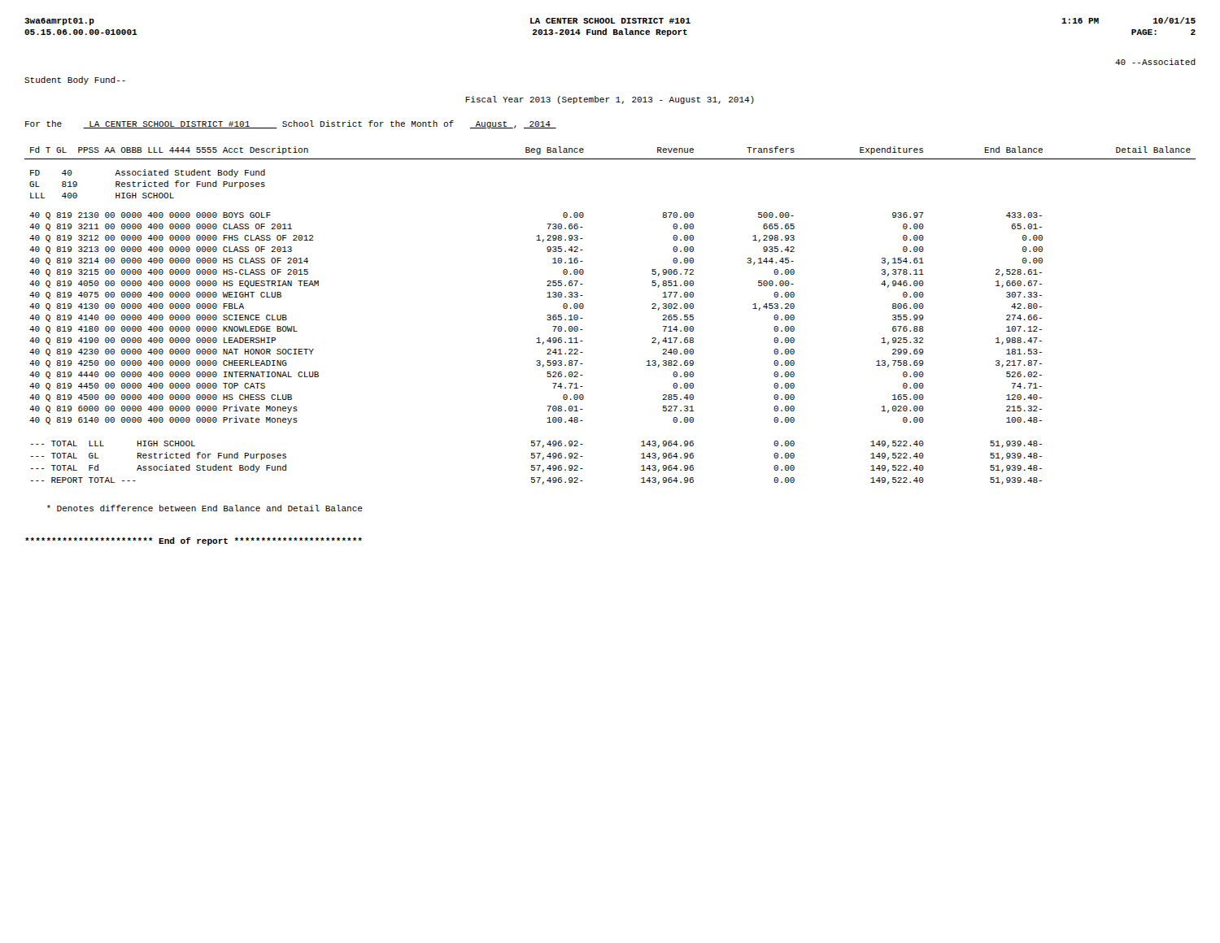3wa6amrpt01.p
LA CENTER SCHOOL DISTRICT #101
1:16 PM 10/01/15
05.15.06.00.00-010001
2013-2014 Fund Balance Report
PAGE: 2
40 --Associated
Student Body Fund--
Fiscal Year 2013 (September 1, 2013 - August 31, 2014)
For the LA CENTER SCHOOL DISTRICT #101 School District for the Month of August , 2014
| Fd T GL PPSS AA OBBB LLL 4444 5555 Acct Description | Beg Balance | Revenue | Transfers | Expenditures | End Balance | Detail Balance |
| --- | --- | --- | --- | --- | --- | --- |
| FD 40 Associated Student Body Fund | | | | | | |
| GL 819 Restricted for Fund Purposes | | | | | | |
| LLL 400 HIGH SCHOOL | | | | | | |
| 40 Q 819 2130 00 0000 400 0000 0000 BOYS GOLF | 0.00 | 870.00 | 500.00- | 936.97 | 433.03- | |
| 40 Q 819 3211 00 0000 400 0000 0000 CLASS OF 2011 | 730.66- | 0.00 | 665.65 | 0.00 | 65.01- | |
| 40 Q 819 3212 00 0000 400 0000 0000 FHS CLASS OF 2012 | 1,298.93- | 0.00 | 1,298.93 | 0.00 | 0.00 | |
| 40 Q 819 3213 00 0000 400 0000 0000 CLASS OF 2013 | 935.42- | 0.00 | 935.42 | 0.00 | 0.00 | |
| 40 Q 819 3214 00 0000 400 0000 0000 HS CLASS OF 2014 | 10.16- | 0.00 | 3,144.45- | 3,154.61 | 0.00 | |
| 40 Q 819 3215 00 0000 400 0000 0000 HS-CLASS OF 2015 | 0.00 | 5,906.72 | 0.00 | 3,378.11 | 2,528.61- | |
| 40 Q 819 4050 00 0000 400 0000 0000 HS EQUESTRIAN TEAM | 255.67- | 5,851.00 | 500.00- | 4,946.00 | 1,660.67- | |
| 40 Q 819 4075 00 0000 400 0000 0000 WEIGHT CLUB | 130.33- | 177.00 | 0.00 | 0.00 | 307.33- | |
| 40 Q 819 4130 00 0000 400 0000 0000 FBLA | 0.00 | 2,302.00 | 1,453.20 | 806.00 | 42.80- | |
| 40 Q 819 4140 00 0000 400 0000 0000 SCIENCE CLUB | 365.10- | 265.55 | 0.00 | 355.99 | 274.66- | |
| 40 Q 819 4180 00 0000 400 0000 0000 KNOWLEDGE BOWL | 70.00- | 714.00 | 0.00 | 676.88 | 107.12- | |
| 40 Q 819 4190 00 0000 400 0000 0000 LEADERSHIP | 1,496.11- | 2,417.68 | 0.00 | 1,925.32 | 1,988.47- | |
| 40 Q 819 4230 00 0000 400 0000 0000 NAT HONOR SOCIETY | 241.22- | 240.00 | 0.00 | 299.69 | 181.53- | |
| 40 Q 819 4250 00 0000 400 0000 0000 CHEERLEADING | 3,593.87- | 13,382.69 | 0.00 | 13,758.69 | 3,217.87- | |
| 40 Q 819 4440 00 0000 400 0000 0000 INTERNATIONAL CLUB | 526.02- | 0.00 | 0.00 | 0.00 | 526.02- | |
| 40 Q 819 4450 00 0000 400 0000 0000 TOP CATS | 74.71- | 0.00 | 0.00 | 0.00 | 74.71- | |
| 40 Q 819 4500 00 0000 400 0000 0000 HS CHESS CLUB | 0.00 | 285.40 | 0.00 | 165.00 | 120.40- | |
| 40 Q 819 6000 00 0000 400 0000 0000 Private Moneys | 708.01- | 527.31 | 0.00 | 1,020.00 | 215.32- | |
| 40 Q 819 6140 00 0000 400 0000 0000 Private Moneys | 100.48- | 0.00 | 0.00 | 0.00 | 100.48- | |
| --- TOTAL LLL HIGH SCHOOL | 57,496.92- | 143,964.96 | 0.00 | 149,522.40 | 51,939.48- | |
| --- TOTAL GL Restricted for Fund Purposes | 57,496.92- | 143,964.96 | 0.00 | 149,522.40 | 51,939.48- | |
| --- TOTAL Fd Associated Student Body Fund | 57,496.92- | 143,964.96 | 0.00 | 149,522.40 | 51,939.48- | |
| --- REPORT TOTAL --- | 57,496.92- | 143,964.96 | 0.00 | 149,522.40 | 51,939.48- | |
* Denotes difference between End Balance and Detail Balance
************************ End of report ************************